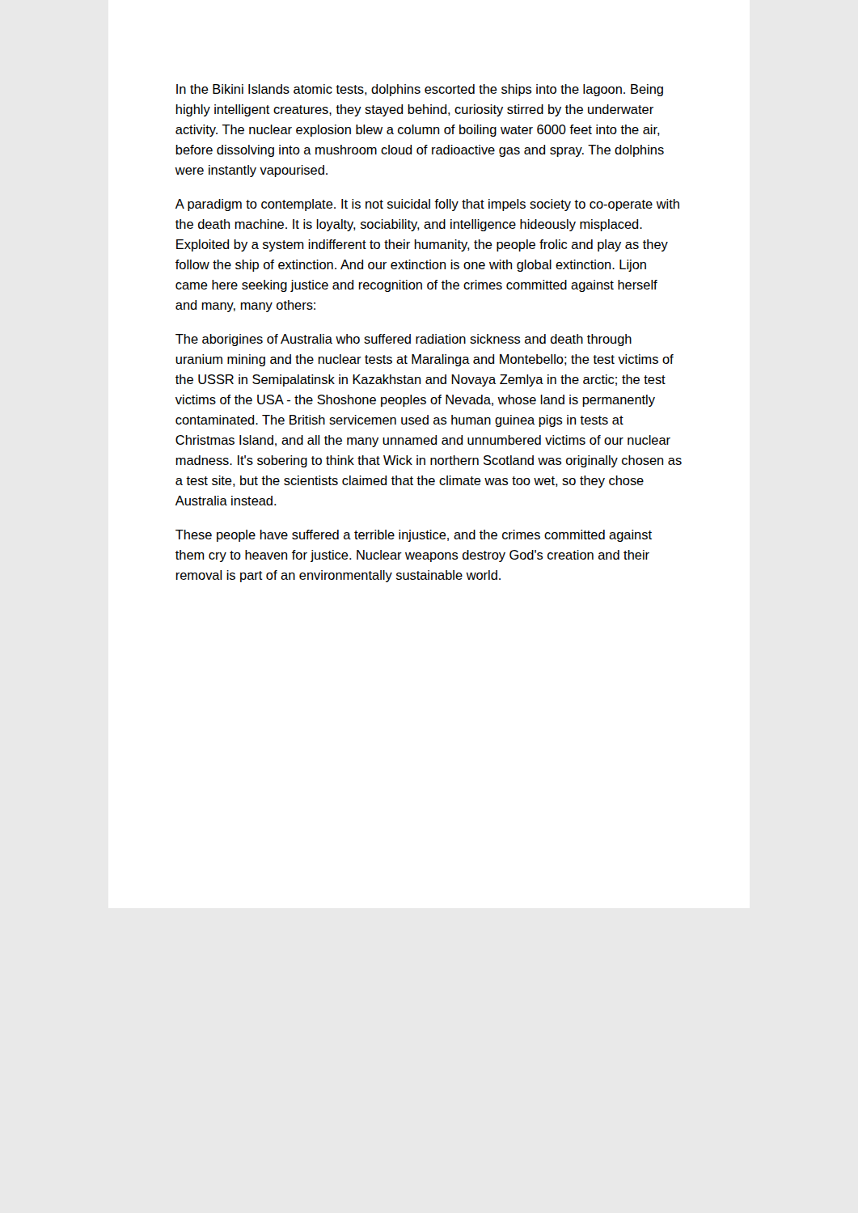In the Bikini Islands atomic tests, dolphins escorted the ships into the lagoon. Being highly intelligent creatures, they stayed behind, curiosity stirred by the underwater activity. The nuclear explosion blew a column of boiling water 6000 feet into the air, before dissolving into a mushroom cloud of radioactive gas and spray. The dolphins were instantly vapourised.
A paradigm to contemplate. It is not suicidal folly that impels society to co-operate with the death machine. It is loyalty, sociability, and intelligence hideously misplaced. Exploited by a system indifferent to their humanity, the people frolic and play as they follow the ship of extinction. And our extinction is one with global extinction. Lijon came here seeking justice and recognition of the crimes committed against herself and many, many others:
The aborigines of Australia who suffered radiation sickness and death through uranium mining and the nuclear tests at Maralinga and Montebello; the test victims of the USSR in Semipalatinsk in Kazakhstan and Novaya Zemlya in the arctic; the test victims of the USA - the Shoshone peoples of Nevada, whose land is permanently contaminated. The British servicemen used as human guinea pigs in tests at Christmas Island, and all the many unnamed and unnumbered victims of our nuclear madness. It's sobering to think that Wick in northern Scotland was originally chosen as a test site, but the scientists claimed that the climate was too wet, so they chose Australia instead.
These people have suffered a terrible injustice, and the crimes committed against them cry to heaven for justice. Nuclear weapons destroy God's creation and their removal is part of an environmentally sustainable world.